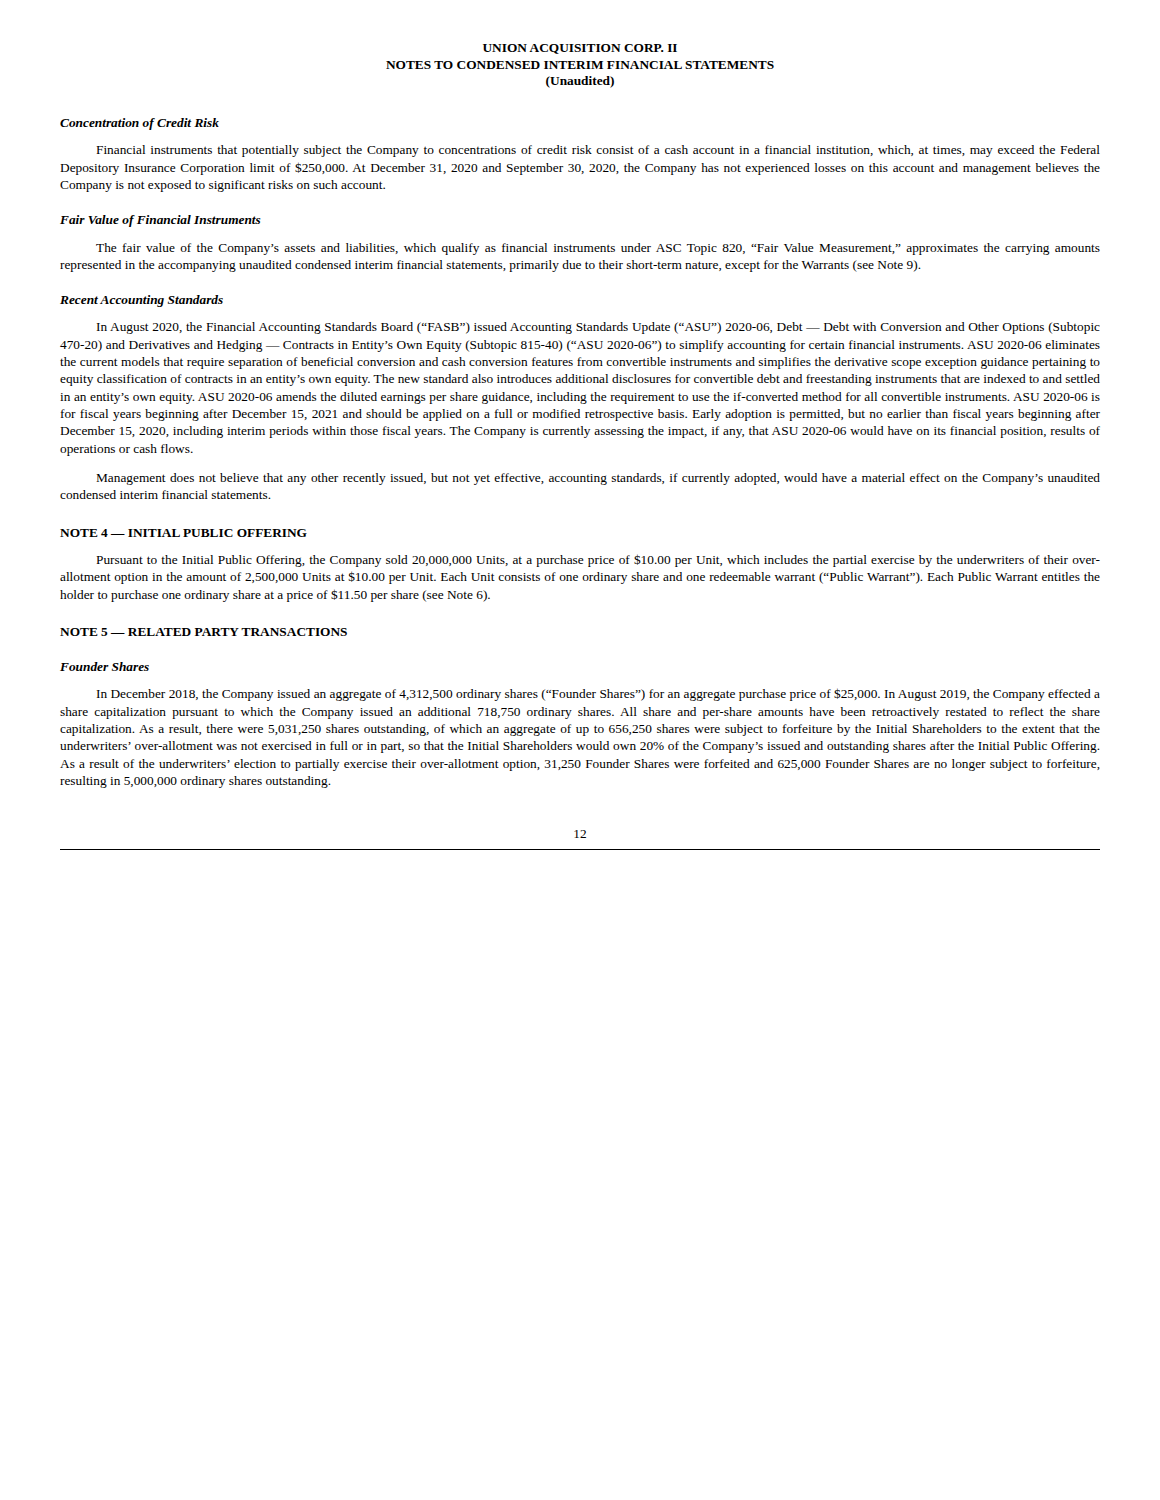UNION ACQUISITION CORP. II
NOTES TO CONDENSED INTERIM FINANCIAL STATEMENTS
(Unaudited)
Concentration of Credit Risk
Financial instruments that potentially subject the Company to concentrations of credit risk consist of a cash account in a financial institution, which, at times, may exceed the Federal Depository Insurance Corporation limit of $250,000. At December 31, 2020 and September 30, 2020, the Company has not experienced losses on this account and management believes the Company is not exposed to significant risks on such account.
Fair Value of Financial Instruments
The fair value of the Company’s assets and liabilities, which qualify as financial instruments under ASC Topic 820, “Fair Value Measurement,” approximates the carrying amounts represented in the accompanying unaudited condensed interim financial statements, primarily due to their short-term nature, except for the Warrants (see Note 9).
Recent Accounting Standards
In August 2020, the Financial Accounting Standards Board (“FASB”) issued Accounting Standards Update (“ASU”) 2020-06, Debt — Debt with Conversion and Other Options (Subtopic 470-20) and Derivatives and Hedging — Contracts in Entity’s Own Equity (Subtopic 815-40) (“ASU 2020-06”) to simplify accounting for certain financial instruments. ASU 2020-06 eliminates the current models that require separation of beneficial conversion and cash conversion features from convertible instruments and simplifies the derivative scope exception guidance pertaining to equity classification of contracts in an entity’s own equity. The new standard also introduces additional disclosures for convertible debt and freestanding instruments that are indexed to and settled in an entity’s own equity. ASU 2020-06 amends the diluted earnings per share guidance, including the requirement to use the if-converted method for all convertible instruments. ASU 2020-06 is for fiscal years beginning after December 15, 2021 and should be applied on a full or modified retrospective basis. Early adoption is permitted, but no earlier than fiscal years beginning after December 15, 2020, including interim periods within those fiscal years. The Company is currently assessing the impact, if any, that ASU 2020-06 would have on its financial position, results of operations or cash flows.
Management does not believe that any other recently issued, but not yet effective, accounting standards, if currently adopted, would have a material effect on the Company’s unaudited condensed interim financial statements.
NOTE 4 — INITIAL PUBLIC OFFERING
Pursuant to the Initial Public Offering, the Company sold 20,000,000 Units, at a purchase price of $10.00 per Unit, which includes the partial exercise by the underwriters of their over-allotment option in the amount of 2,500,000 Units at $10.00 per Unit. Each Unit consists of one ordinary share and one redeemable warrant (“Public Warrant”). Each Public Warrant entitles the holder to purchase one ordinary share at a price of $11.50 per share (see Note 6).
NOTE 5 — RELATED PARTY TRANSACTIONS
Founder Shares
In December 2018, the Company issued an aggregate of 4,312,500 ordinary shares (“Founder Shares”) for an aggregate purchase price of $25,000. In August 2019, the Company effected a share capitalization pursuant to which the Company issued an additional 718,750 ordinary shares. All share and per-share amounts have been retroactively restated to reflect the share capitalization. As a result, there were 5,031,250 shares outstanding, of which an aggregate of up to 656,250 shares were subject to forfeiture by the Initial Shareholders to the extent that the underwriters’ over-allotment was not exercised in full or in part, so that the Initial Shareholders would own 20% of the Company’s issued and outstanding shares after the Initial Public Offering. As a result of the underwriters’ election to partially exercise their over-allotment option, 31,250 Founder Shares were forfeited and 625,000 Founder Shares are no longer subject to forfeiture, resulting in 5,000,000 ordinary shares outstanding.
12